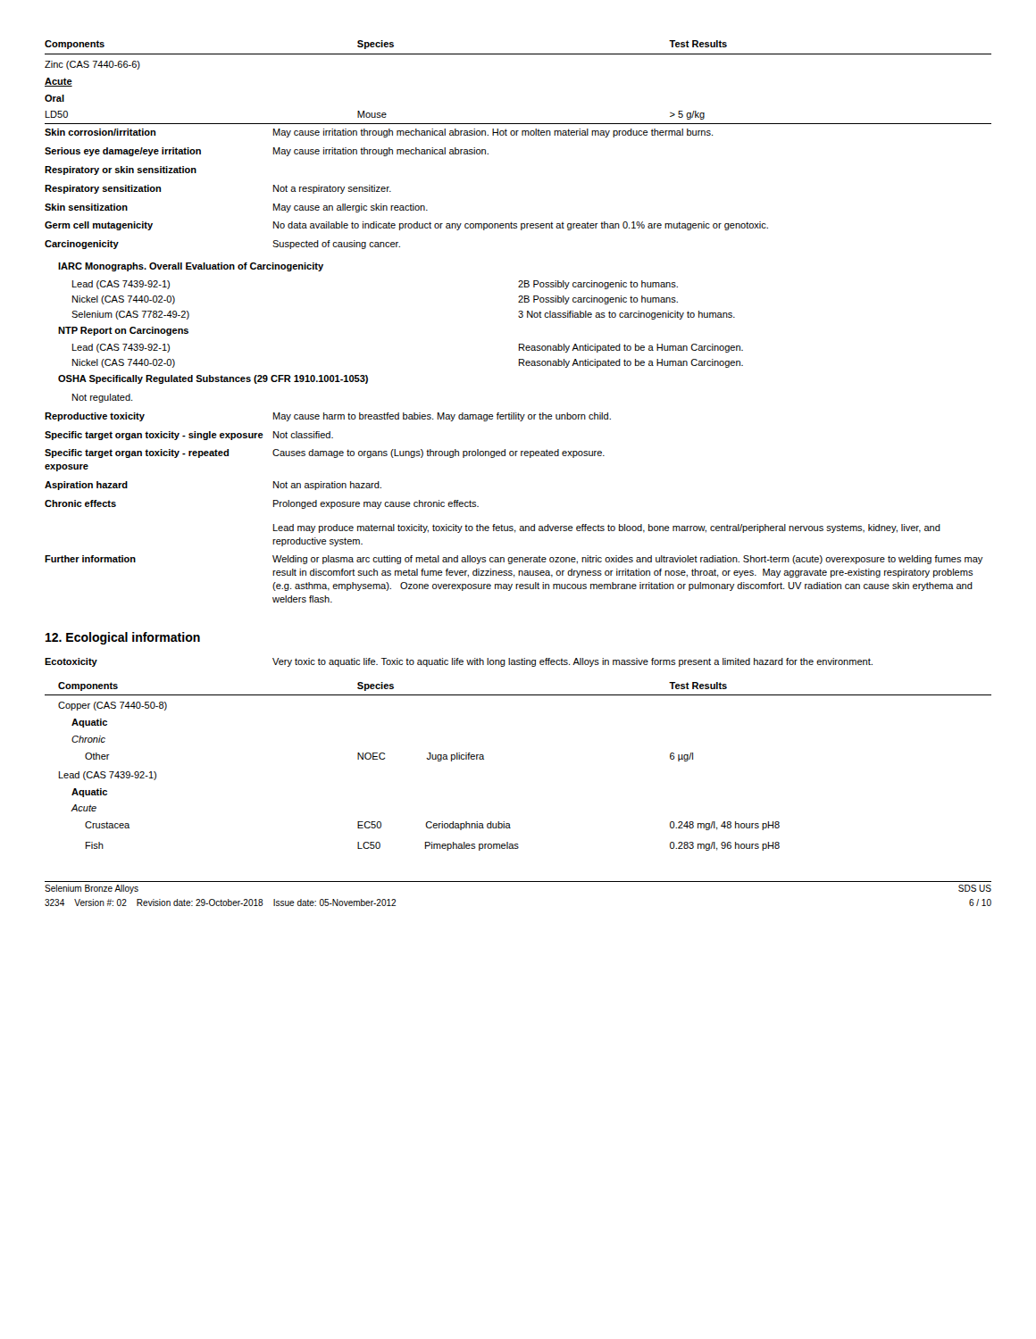| Components | Species | Test Results |
| --- | --- | --- |
| Zinc (CAS 7440-66-6) |
| Acute | | |
| Oral | | |
| LD50 | Mouse | > 5 g/kg |
| Skin corrosion/irritation | May cause irritation through mechanical abrasion. Hot or molten material may produce thermal burns. |
| Serious eye damage/eye irritation | May cause irritation through mechanical abrasion. |
| Respiratory or skin sensitization | |
| Respiratory sensitization | Not a respiratory sensitizer. |
| Skin sensitization | May cause an allergic skin reaction. |
| Germ cell mutagenicity | No data available to indicate product or any components present at greater than 0.1% are mutagenic or genotoxic. |
| Carcinogenicity | Suspected of causing cancer. |
| IARC Monographs. Overall Evaluation of Carcinogenicity |
| / Lead (CAS 7439-92-1) / 2B Possibly carcinogenic to humans. / / Nickel (CAS 7440-02-0) / 2B Possibly carcinogenic to humans. / / Selenium (CAS 7782-49-2) / 3 Not classifiable as to carcinogenicity to humans. / |
| NTP Report on Carcinogens |
| / Lead (CAS 7439-92-1) / Reasonably Anticipated to be a Human Carcinogen. / / Nickel (CAS 7440-02-0) / Reasonably Anticipated to be a Human Carcinogen. / |
| OSHA Specifically Regulated Substances (29 CFR 1910.1001-1053) |
| Not regulated. |
| Reproductive toxicity | May cause harm to breastfed babies. May damage fertility or the unborn child. |
| Specific target organ toxicity - single exposure | Not classified. |
| Specific target organ toxicity - repeated exposure | Causes damage to organs (Lungs) through prolonged or repeated exposure. |
| Aspiration hazard | Not an aspiration hazard. |
| Chronic effects | Prolonged exposure may cause chronic effects. |
| | Lead may produce maternal toxicity, toxicity to the fetus, and adverse effects to blood, bone marrow, central/peripheral nervous systems, kidney, liver, and reproductive system. |
| Further information | Welding or plasma arc cutting of metal and alloys can generate ozone, nitric oxides and ultraviolet radiation. Short-term (acute) overexposure to welding fumes may result in discomfort such as metal fume fever, dizziness, nausea, or dryness or irritation of nose, throat, or eyes. May aggravate pre-existing respiratory problems (e.g. asthma, emphysema). Ozone overexposure may result in mucous membrane irritation or pulmonary discomfort. UV radiation can cause skin erythema and welders flash. |
12. Ecological information
| Ecotoxicity | Very toxic to aquatic life. Toxic to aquatic life with long lasting effects. Alloys in massive forms present a limited hazard for the environment. |
| Components | Species | Test Results |
| --- | --- | --- |
| Copper (CAS 7440-50-8) |
| Aquatic | | |
| Chronic | | |
| Other | NOEC Juga plicifera | 6 µg/l |
| Lead (CAS 7439-92-1) |
| Aquatic | | |
| Acute | | |
| Crustacea | EC50 Ceriodaphnia dubia | 0.248 mg/l, 48 hours pH8 |
| Fish | LC50 Pimephales promelas | 0.283 mg/l, 96 hours pH8 |
| Selenium Bronze Alloys | SDS US |
| 3234 Version #: 02 Revision date: 29-October-2018 Issue date: 05-November-2012 | 6 / 10 |